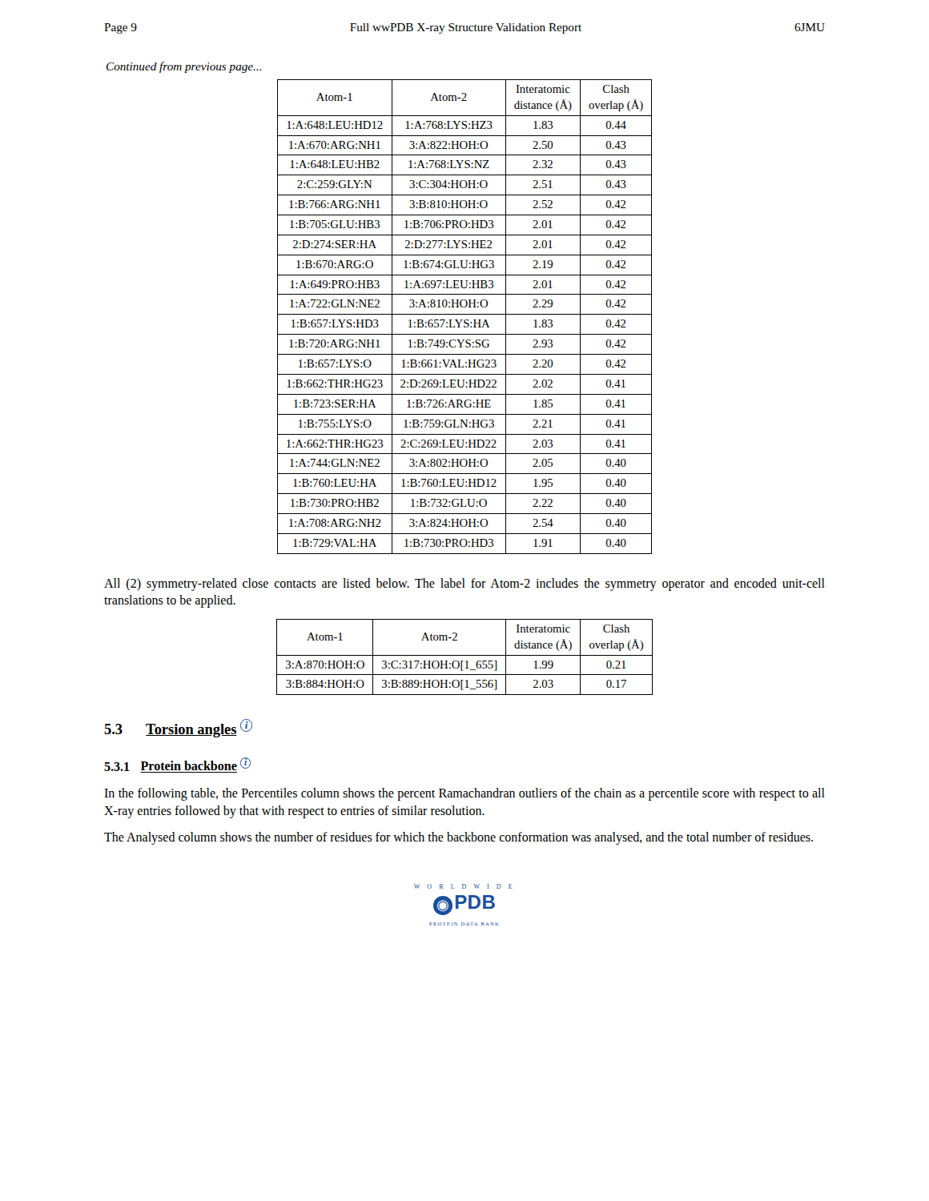Page 9 Full wwPDB X-ray Structure Validation Report 6JMU
Continued from previous page...
| Atom-1 | Atom-2 | Interatomic distance (Å) | Clash overlap (Å) |
| --- | --- | --- | --- |
| 1:A:648:LEU:HD12 | 1:A:768:LYS:HZ3 | 1.83 | 0.44 |
| 1:A:670:ARG:NH1 | 3:A:822:HOH:O | 2.50 | 0.43 |
| 1:A:648:LEU:HB2 | 1:A:768:LYS:NZ | 2.32 | 0.43 |
| 2:C:259:GLY:N | 3:C:304:HOH:O | 2.51 | 0.43 |
| 1:B:766:ARG:NH1 | 3:B:810:HOH:O | 2.52 | 0.42 |
| 1:B:705:GLU:HB3 | 1:B:706:PRO:HD3 | 2.01 | 0.42 |
| 2:D:274:SER:HA | 2:D:277:LYS:HE2 | 2.01 | 0.42 |
| 1:B:670:ARG:O | 1:B:674:GLU:HG3 | 2.19 | 0.42 |
| 1:A:649:PRO:HB3 | 1:A:697:LEU:HB3 | 2.01 | 0.42 |
| 1:A:722:GLN:NE2 | 3:A:810:HOH:O | 2.29 | 0.42 |
| 1:B:657:LYS:HD3 | 1:B:657:LYS:HA | 1.83 | 0.42 |
| 1:B:720:ARG:NH1 | 1:B:749:CYS:SG | 2.93 | 0.42 |
| 1:B:657:LYS:O | 1:B:661:VAL:HG23 | 2.20 | 0.42 |
| 1:B:662:THR:HG23 | 2:D:269:LEU:HD22 | 2.02 | 0.41 |
| 1:B:723:SER:HA | 1:B:726:ARG:HE | 1.85 | 0.41 |
| 1:B:755:LYS:O | 1:B:759:GLN:HG3 | 2.21 | 0.41 |
| 1:A:662:THR:HG23 | 2:C:269:LEU:HD22 | 2.03 | 0.41 |
| 1:A:744:GLN:NE2 | 3:A:802:HOH:O | 2.05 | 0.40 |
| 1:B:760:LEU:HA | 1:B:760:LEU:HD12 | 1.95 | 0.40 |
| 1:B:730:PRO:HB2 | 1:B:732:GLU:O | 2.22 | 0.40 |
| 1:A:708:ARG:NH2 | 3:A:824:HOH:O | 2.54 | 0.40 |
| 1:B:729:VAL:HA | 1:B:730:PRO:HD3 | 1.91 | 0.40 |
All (2) symmetry-related close contacts are listed below. The label for Atom-2 includes the symmetry operator and encoded unit-cell translations to be applied.
| Atom-1 | Atom-2 | Interatomic distance (Å) | Clash overlap (Å) |
| --- | --- | --- | --- |
| 3:A:870:HOH:O | 3:C:317:HOH:O[1_655] | 1.99 | 0.21 |
| 3:B:884:HOH:O | 3:B:889:HOH:O[1_556] | 2.03 | 0.17 |
5.3 Torsion angles i
5.3.1 Protein backbone i
In the following table, the Percentiles column shows the percent Ramachandran outliers of the chain as a percentile score with respect to all X-ray entries followed by that with respect to entries of similar resolution.
The Analysed column shows the number of residues for which the backbone conformation was analysed, and the total number of residues.
W O R L D W I D E
◉PDB
PROTEIN DATA BANK